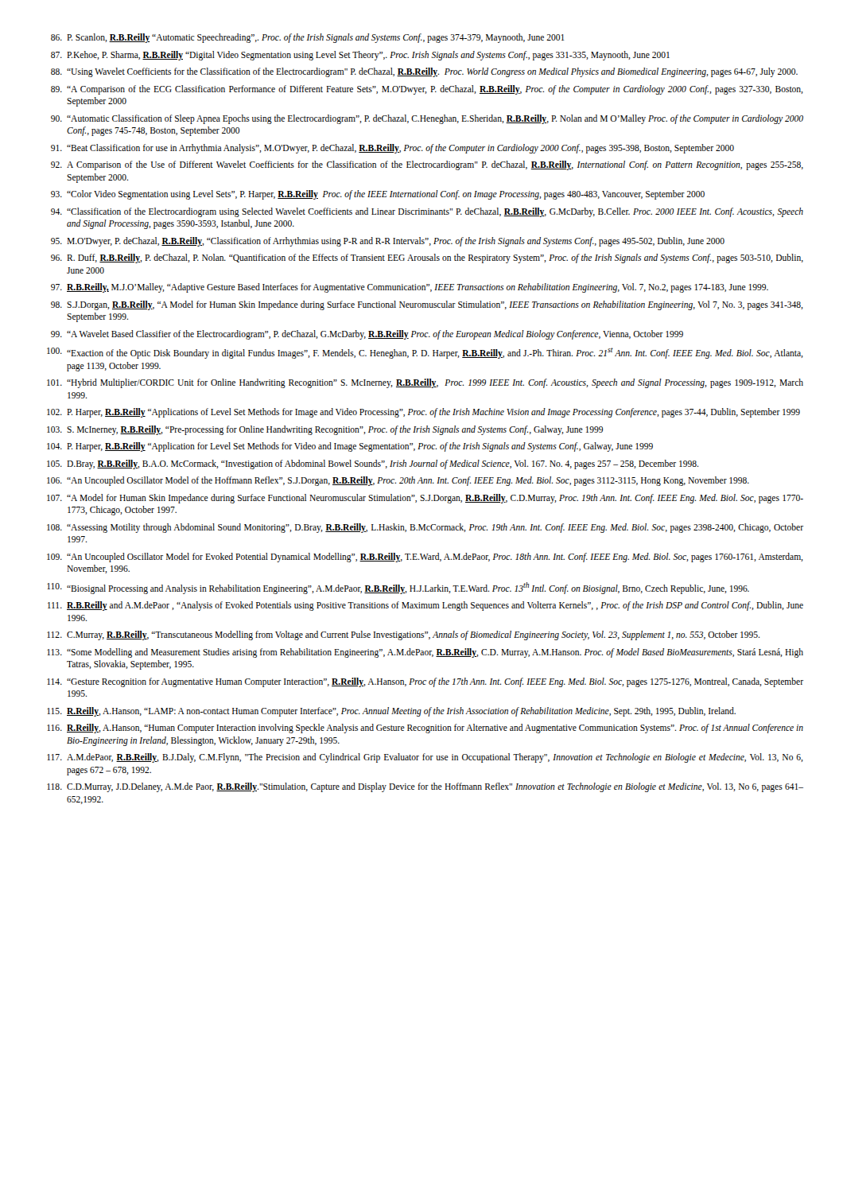P. Scanlon, R.B.Reilly “Automatic Speechreading”,. Proc. of the Irish Signals and Systems Conf., pages 374-379, Maynooth, June 2001
P.Kehoe, P. Sharma, R.B.Reilly “Digital Video Segmentation using Level Set Theory”,. Proc. Irish Signals and Systems Conf., pages 331-335, Maynooth, June 2001
“Using Wavelet Coefficients for the Classification of the Electrocardiogram" P. deChazal, R.B.Reilly. Proc. World Congress on Medical Physics and Biomedical Engineering, pages 64-67, July 2000.
“A Comparison of the ECG Classification Performance of Different Feature Sets”, M.O'Dwyer, P. deChazal, R.B.Reilly, Proc. of the Computer in Cardiology 2000 Conf., pages 327-330, Boston, September 2000
“Automatic Classification of Sleep Apnea Epochs using the Electrocardiogram”, P. deChazal, C.Heneghan, E.Sheridan, R.B.Reilly, P. Nolan and M O’Malley Proc. of the Computer in Cardiology 2000 Conf., pages 745-748, Boston, September 2000
“Beat Classification for use in Arrhythmia Analysis”, M.O'Dwyer, P. deChazal, R.B.Reilly, Proc. of the Computer in Cardiology 2000 Conf., pages 395-398, Boston, September 2000
A Comparison of the Use of Different Wavelet Coefficients for the Classification of the Electrocardiogram" P. deChazal, R.B.Reilly, International Conf. on Pattern Recognition, pages 255-258, September 2000.
“Color Video Segmentation using Level Sets”, P. Harper, R.B.Reilly Proc. of the IEEE International Conf. on Image Processing, pages 480-483, Vancouver, September 2000
“Classification of the Electrocardiogram using Selected Wavelet Coefficients and Linear Discriminants" P. deChazal, R.B.Reilly, G.McDarby, B.Celler. Proc. 2000 IEEE Int. Conf. Acoustics, Speech and Signal Processing, pages 3590-3593, Istanbul, June 2000.
M.O'Dwyer, P. deChazal, R.B.Reilly, “Classification of Arrhythmias using P-R and R-R Intervals”, Proc. of the Irish Signals and Systems Conf., pages 495-502, Dublin, June 2000
R. Duff, R.B.Reilly, P. deChazal, P. Nolan. “Quantification of the Effects of Transient EEG Arousals on the Respiratory System”, Proc. of the Irish Signals and Systems Conf., pages 503-510, Dublin, June 2000
R.B.Reilly, M.J.O’Malley, “Adaptive Gesture Based Interfaces for Augmentative Communication”, IEEE Transactions on Rehabilitation Engineering, Vol. 7, No.2, pages 174-183, June 1999.
S.J.Dorgan, R.B.Reilly, “A Model for Human Skin Impedance during Surface Functional Neuromuscular Stimulation”, IEEE Transactions on Rehabilitation Engineering, Vol 7, No. 3, pages 341-348, September 1999.
“A Wavelet Based Classifier of the Electrocardiogram”, P. deChazal, G.McDarby, R.B.Reilly Proc. of the European Medical Biology Conference, Vienna, October 1999
“Exaction of the Optic Disk Boundary in digital Fundus Images”, F. Mendels, C. Heneghan, P. D. Harper, R.B.Reilly, and J.-Ph. Thiran. Proc. 21st Ann. Int. Conf. IEEE Eng. Med. Biol. Soc, Atlanta, page 1139, October 1999.
“Hybrid Multiplier/CORDIC Unit for Online Handwriting Recognition” S. McInerney, R.B.Reilly, Proc. 1999 IEEE Int. Conf. Acoustics, Speech and Signal Processing, pages 1909-1912, March 1999.
P. Harper, R.B.Reilly “Applications of Level Set Methods for Image and Video Processing”, Proc. of the Irish Machine Vision and Image Processing Conference, pages 37-44, Dublin, September 1999
S. McInerney, R.B.Reilly, “Pre-processing for Online Handwriting Recognition”, Proc. of the Irish Signals and Systems Conf., Galway, June 1999
P. Harper, R.B.Reilly “Application for Level Set Methods for Video and Image Segmentation”, Proc. of the Irish Signals and Systems Conf., Galway, June 1999
D.Bray, R.B.Reilly, B.A.O. McCormack, “Investigation of Abdominal Bowel Sounds”, Irish Journal of Medical Science, Vol. 167. No. 4, pages 257 – 258, December 1998.
“An Uncoupled Oscillator Model of the Hoffmann Reflex”, S.J.Dorgan, R.B.Reilly, Proc. 20th Ann. Int. Conf. IEEE Eng. Med. Biol. Soc, pages 3112-3115, Hong Kong, November 1998.
“A Model for Human Skin Impedance during Surface Functional Neuromuscular Stimulation”, S.J.Dorgan, R.B.Reilly, C.D.Murray, Proc. 19th Ann. Int. Conf. IEEE Eng. Med. Biol. Soc, pages 1770-1773, Chicago, October 1997.
“Assessing Motility through Abdominal Sound Monitoring”, D.Bray, R.B.Reilly, L.Haskin, B.McCormack, Proc. 19th Ann. Int. Conf. IEEE Eng. Med. Biol. Soc, pages 2398-2400, Chicago, October 1997.
“An Uncoupled Oscillator Model for Evoked Potential Dynamical Modelling”, R.B.Reilly, T.E.Ward, A.M.dePaor, Proc. 18th Ann. Int. Conf. IEEE Eng. Med. Biol. Soc, pages 1760-1761, Amsterdam, November, 1996.
“Biosignal Processing and Analysis in Rehabilitation Engineering”, A.M.dePaor, R.B.Reilly, H.J.Larkin, T.E.Ward. Proc. 13th Intl. Conf. on Biosignal, Brno, Czech Republic, June, 1996.
R.B.Reilly and A.M.dePaor , “Analysis of Evoked Potentials using Positive Transitions of Maximum Length Sequences and Volterra Kernels”, , Proc. of the Irish DSP and Control Conf., Dublin, June 1996.
C.Murray, R.B.Reilly, “Transcutaneous Modelling from Voltage and Current Pulse Investigations”, Annals of Biomedical Engineering Society, Vol. 23, Supplement 1, no. 553, October 1995.
“Some Modelling and Measurement Studies arising from Rehabilitation Engineering”, A.M.dePaor, R.B.Reilly, C.D. Murray, A.M.Hanson. Proc. of Model Based BioMeasurements, Stará Lesná, High Tatras, Slovakia, September, 1995.
“Gesture Recognition for Augmentative Human Computer Interaction”, R.Reilly, A.Hanson, Proc of the 17th Ann. Int. Conf. IEEE Eng. Med. Biol. Soc, pages 1275-1276, Montreal, Canada, September 1995.
R.Reilly, A.Hanson, “LAMP: A non-contact Human Computer Interface”, Proc. Annual Meeting of the Irish Association of Rehabilitation Medicine, Sept. 29th, 1995, Dublin, Ireland.
R.Reilly, A.Hanson, “Human Computer Interaction involving Speckle Analysis and Gesture Recognition for Alternative and Augmentative Communication Systems”. Proc. of 1st Annual Conference in Bio-Engineering in Ireland, Blessington, Wicklow, January 27-29th, 1995.
A.M.dePaor, R.B.Reilly, B.J.Daly, C.M.Flynn, "The Precision and Cylindrical Grip Evaluator for use in Occupational Therapy", Innovation et Technologie en Biologie et Medecine, Vol. 13, No 6, pages 672 – 678, 1992.
C.D.Murray, J.D.Delaney, A.M.de Paor, R.B.Reilly."Stimulation, Capture and Display Device for the Hoffmann Reflex" Innovation et Technologie en Biologie et Medicine, Vol. 13, No 6, pages 641–652,1992.